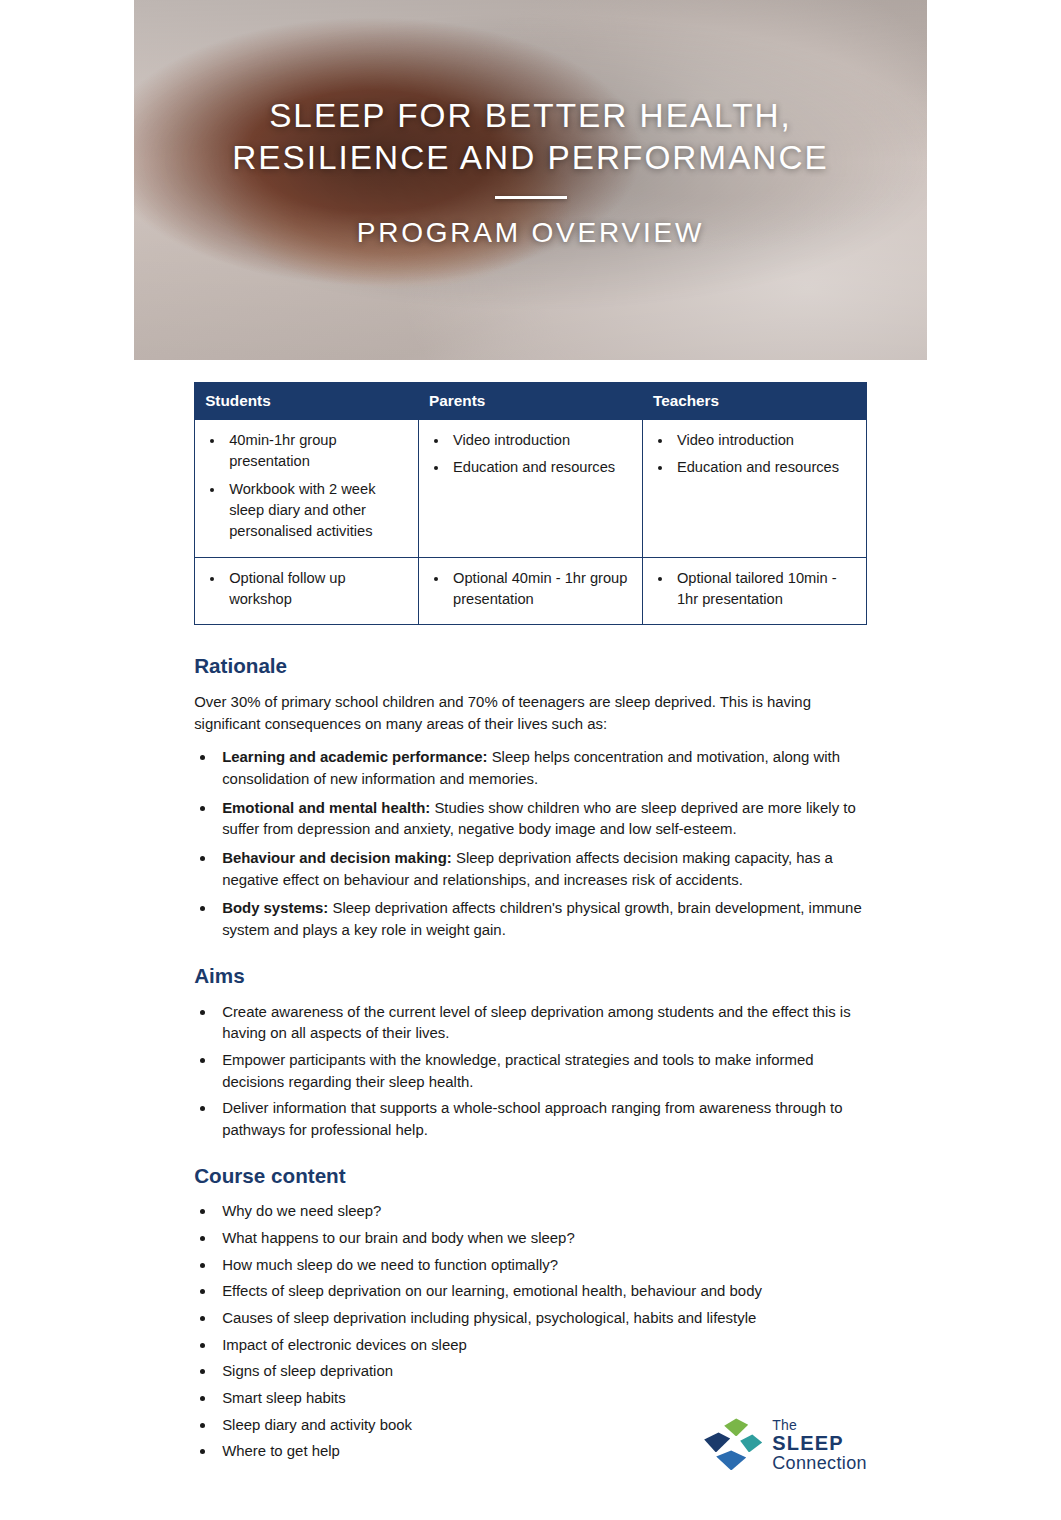Sleep for better health,
resilience and performance
Program overview
| Students | Parents | Teachers |
| --- | --- | --- |
| 40min-1hr group presentation Workbook with 2 week sleep diary and other personalised activities | Video introduction Education and resources | Video introduction Education and resources |
| Optional follow up workshop | Optional 40min - 1hr group presentation | Optional tailored 10min - 1hr presentation |
Rationale
Over 30% of primary school children and 70% of teenagers are sleep deprived. This is having significant consequences on many areas of their lives such as:
Learning and academic performance: Sleep helps concentration and motivation, along with consolidation of new information and memories.
Emotional and mental health: Studies show children who are sleep deprived are more likely to suffer from depression and anxiety, negative body image and low self-esteem.
Behaviour and decision making: Sleep deprivation affects decision making capacity, has a negative effect on behaviour and relationships, and increases risk of accidents.
Body systems: Sleep deprivation affects children's physical growth, brain development, immune system and plays a key role in weight gain.
Aims
Create awareness of the current level of sleep deprivation among students and the effect this is having on all aspects of their lives.
Empower participants with the knowledge, practical strategies and tools to make informed decisions regarding their sleep health.
Deliver information that supports a whole-school approach ranging from awareness through to pathways for professional help.
Course content
Why do we need sleep?
What happens to our brain and body when we sleep?
How much sleep do we need to function optimally?
Effects of sleep deprivation on our learning, emotional health, behaviour and body
Causes of sleep deprivation including physical, psychological, habits and lifestyle
Impact of electronic devices on sleep
Signs of sleep deprivation
Smart sleep habits
Sleep diary and activity book
Where to get help
The
SLEEP
Connection